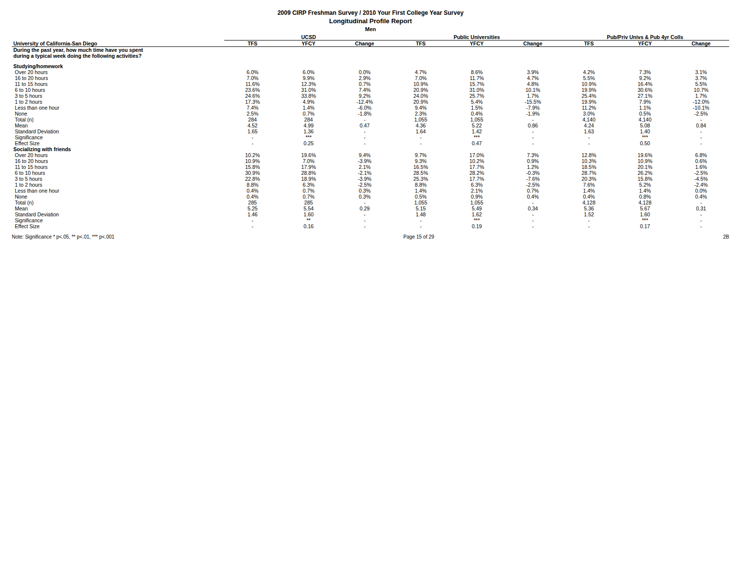2009 CIRP Freshman Survey / 2010 Your First College Year Survey
Longitudinal Profile Report
Men
| | UCSD | Public Universities | Pub/Priv Univs & Pub 4yr Colls |
| --- | --- | --- | --- |
| University of California-San Diego | TFS | YFCY | Change | TFS | YFCY | Change | TFS | YFCY | Change |
| During the past year, how much time have you spent | |
| during a typical week doing the following activities? | |
| Studying/homework | |
| Over 20 hours | 6.0% | 6.0% | 0.0% | 4.7% | 8.6% | 3.9% | 4.2% | 7.3% | 3.1% |
| 16 to 20 hours | 7.0% | 9.9% | 2.9% | 7.0% | 11.7% | 4.7% | 5.5% | 9.2% | 3.7% |
| 11 to 15 hours | 11.6% | 12.3% | 0.7% | 10.9% | 15.7% | 4.8% | 10.9% | 16.4% | 5.5% |
| 6 to 10 hours | 23.6% | 31.0% | 7.4% | 20.9% | 31.0% | 10.1% | 19.9% | 30.6% | 10.7% |
| 3 to 5 hours | 24.6% | 33.8% | 9.2% | 24.0% | 25.7% | 1.7% | 25.4% | 27.1% | 1.7% |
| 1 to 2 hours | 17.3% | 4.9% | -12.4% | 20.9% | 5.4% | -15.5% | 19.9% | 7.9% | -12.0% |
| Less than one hour | 7.4% | 1.4% | -6.0% | 9.4% | 1.5% | -7.9% | 11.2% | 1.1% | -10.1% |
| None | 2.5% | 0.7% | -1.8% | 2.3% | 0.4% | -1.9% | 3.0% | 0.5% | -2.5% |
| Total (n) | 284 | 284 | - | 1,055 | 1,055 | - | 4,140 | 4,140 | - |
| Mean | 4.52 | 4.99 | 0.47 | 4.36 | 5.22 | 0.86 | 4.24 | 5.08 | 0.84 |
| Standard Deviation | 1.65 | 1.36 | - | 1.64 | 1.42 | - | 1.63 | 1.40 | - |
| Significance | - | *** | - | - | *** | - | - | *** | - |
| Effect Size | - | 0.25 | - | - | 0.47 | - | - | 0.50 | - |
| Socializing with friends | |
| Over 20 hours | 10.2% | 19.6% | 9.4% | 9.7% | 17.0% | 7.3% | 12.8% | 19.6% | 6.8% |
| 16 to 20 hours | 10.9% | 7.0% | -3.9% | 9.3% | 10.2% | 0.9% | 10.3% | 10.9% | 0.6% |
| 11 to 15 hours | 15.8% | 17.9% | 2.1% | 16.5% | 17.7% | 1.2% | 18.5% | 20.1% | 1.6% |
| 6 to 10 hours | 30.9% | 28.8% | -2.1% | 28.5% | 28.2% | -0.3% | 28.7% | 26.2% | -2.5% |
| 3 to 5 hours | 22.8% | 18.9% | -3.9% | 25.3% | 17.7% | -7.6% | 20.3% | 15.8% | -4.5% |
| 1 to 2 hours | 8.8% | 6.3% | -2.5% | 8.8% | 6.3% | -2.5% | 7.6% | 5.2% | -2.4% |
| Less than one hour | 0.4% | 0.7% | 0.3% | 1.4% | 2.1% | 0.7% | 1.4% | 1.4% | 0.0% |
| None | 0.4% | 0.7% | 0.3% | 0.5% | 0.9% | 0.4% | 0.4% | 0.8% | 0.4% |
| Total (n) | 285 | 285 | - | 1,055 | 1,055 | - | 4,128 | 4,128 | - |
| Mean | 5.25 | 5.54 | 0.29 | 5.15 | 5.49 | 0.34 | 5.36 | 5.67 | 0.31 |
| Standard Deviation | 1.46 | 1.60 | - | 1.48 | 1.62 | - | 1.52 | 1.60 | - |
| Significance | - | ** | - | - | *** | - | - | *** | - |
| Effect Size | - | 0.16 | - | - | 0.19 | - | - | 0.17 | - |
Note: Significance * p<.05, ** p<.01, *** p<.001
Page 15 of 29
2B